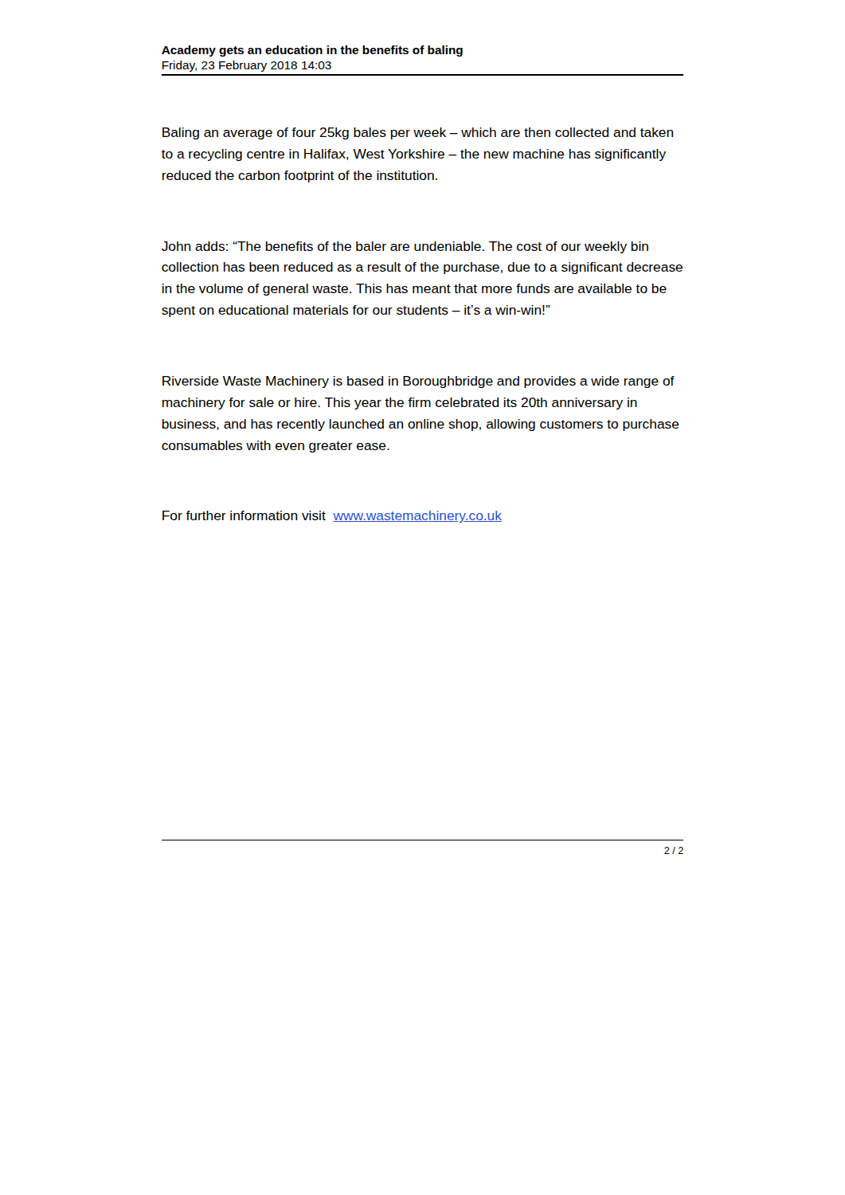Academy gets an education in the benefits of baling
Friday, 23 February 2018 14:03
Baling an average of four 25kg bales per week – which are then collected and taken to a recycling centre in Halifax, West Yorkshire – the new machine has significantly reduced the carbon footprint of the institution.
John adds: “The benefits of the baler are undeniable. The cost of our weekly bin collection has been reduced as a result of the purchase, due to a significant decrease in the volume of general waste. This has meant that more funds are available to be spent on educational materials for our students – it’s a win-win!”
Riverside Waste Machinery is based in Boroughbridge and provides a wide range of machinery for sale or hire. This year the firm celebrated its 20th anniversary in business, and has recently launched an online shop, allowing customers to purchase consumables with even greater ease.
For further information visit www.wastemachinery.co.uk
2 / 2